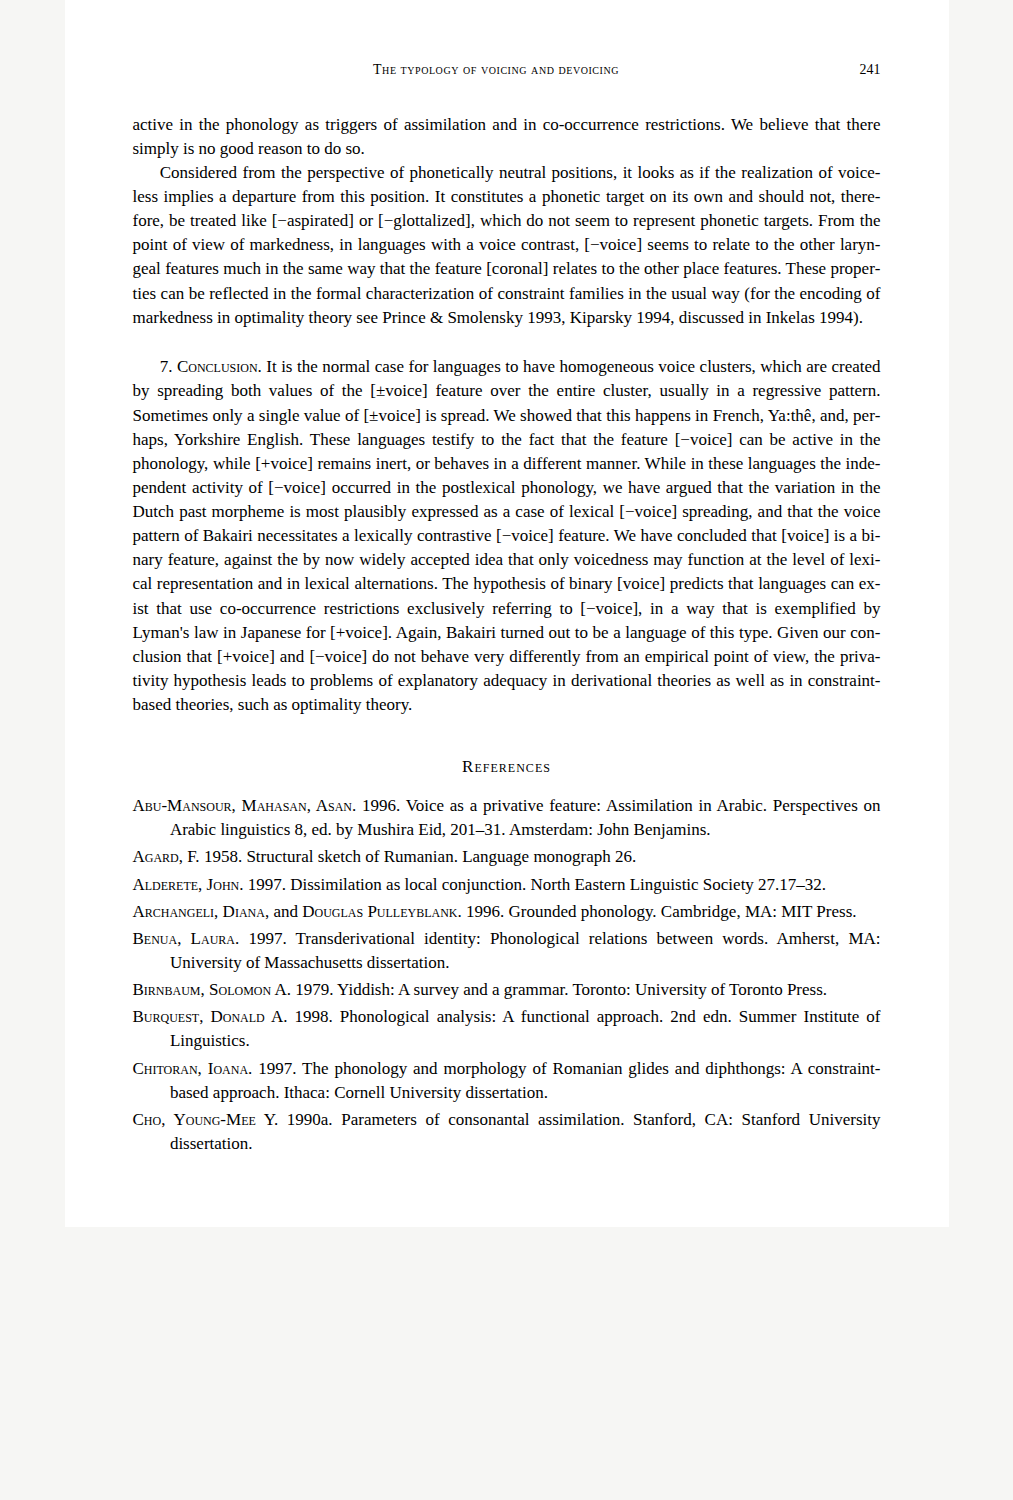The typology of voicing and devoicing 241
active in the phonology as triggers of assimilation and in co-occurrence restrictions. We believe that there simply is no good reason to do so.
Considered from the perspective of phonetically neutral positions, it looks as if the realization of voiceless implies a departure from this position. It constitutes a phonetic target on its own and should not, therefore, be treated like [−aspirated] or [−glottalized], which do not seem to represent phonetic targets. From the point of view of markedness, in languages with a voice contrast, [−voice] seems to relate to the other laryngeal features much in the same way that the feature [coronal] relates to the other place features. These properties can be reflected in the formal characterization of constraint families in the usual way (for the encoding of markedness in optimality theory see Prince & Smolensky 1993, Kiparsky 1994, discussed in Inkelas 1994).
7. Conclusion. It is the normal case for languages to have homogeneous voice clusters, which are created by spreading both values of the [±voice] feature over the entire cluster, usually in a regressive pattern. Sometimes only a single value of [±voice] is spread. We showed that this happens in French, Ya:thê, and, perhaps, Yorkshire English. These languages testify to the fact that the feature [−voice] can be active in the phonology, while [+voice] remains inert, or behaves in a different manner. While in these languages the independent activity of [−voice] occurred in the postlexical phonology, we have argued that the variation in the Dutch past morpheme is most plausibly expressed as a case of lexical [−voice] spreading, and that the voice pattern of Bakairi necessitates a lexically contrastive [−voice] feature. We have concluded that [voice] is a binary feature, against the by now widely accepted idea that only voicedness may function at the level of lexical representation and in lexical alternations. The hypothesis of binary [voice] predicts that languages can exist that use co-occurrence restrictions exclusively referring to [−voice], in a way that is exemplified by Lyman's law in Japanese for [+voice]. Again, Bakairi turned out to be a language of this type. Given our conclusion that [+voice] and [−voice] do not behave very differently from an empirical point of view, the privativity hypothesis leads to problems of explanatory adequacy in derivational theories as well as in constraint-based theories, such as optimality theory.
References
Abu-Mansour, Mahasan, Asan. 1996. Voice as a privative feature: Assimilation in Arabic. Perspectives on Arabic linguistics 8, ed. by Mushira Eid, 201–31. Amsterdam: John Benjamins.
Agard, F. 1958. Structural sketch of Rumanian. Language monograph 26.
Alderete, John. 1997. Dissimilation as local conjunction. North Eastern Linguistic Society 27.17–32.
Archangeli, Diana, and Douglas Pulleyblank. 1996. Grounded phonology. Cambridge, MA: MIT Press.
Benua, Laura. 1997. Transderivational identity: Phonological relations between words. Amherst, MA: University of Massachusetts dissertation.
Birnbaum, Solomon A. 1979. Yiddish: A survey and a grammar. Toronto: University of Toronto Press.
Burquest, Donald A. 1998. Phonological analysis: A functional approach. 2nd edn. Summer Institute of Linguistics.
Chitoran, Ioana. 1997. The phonology and morphology of Romanian glides and diphthongs: A constraint-based approach. Ithaca: Cornell University dissertation.
Cho, Young-Mee Y. 1990a. Parameters of consonantal assimilation. Stanford, CA: Stanford University dissertation.